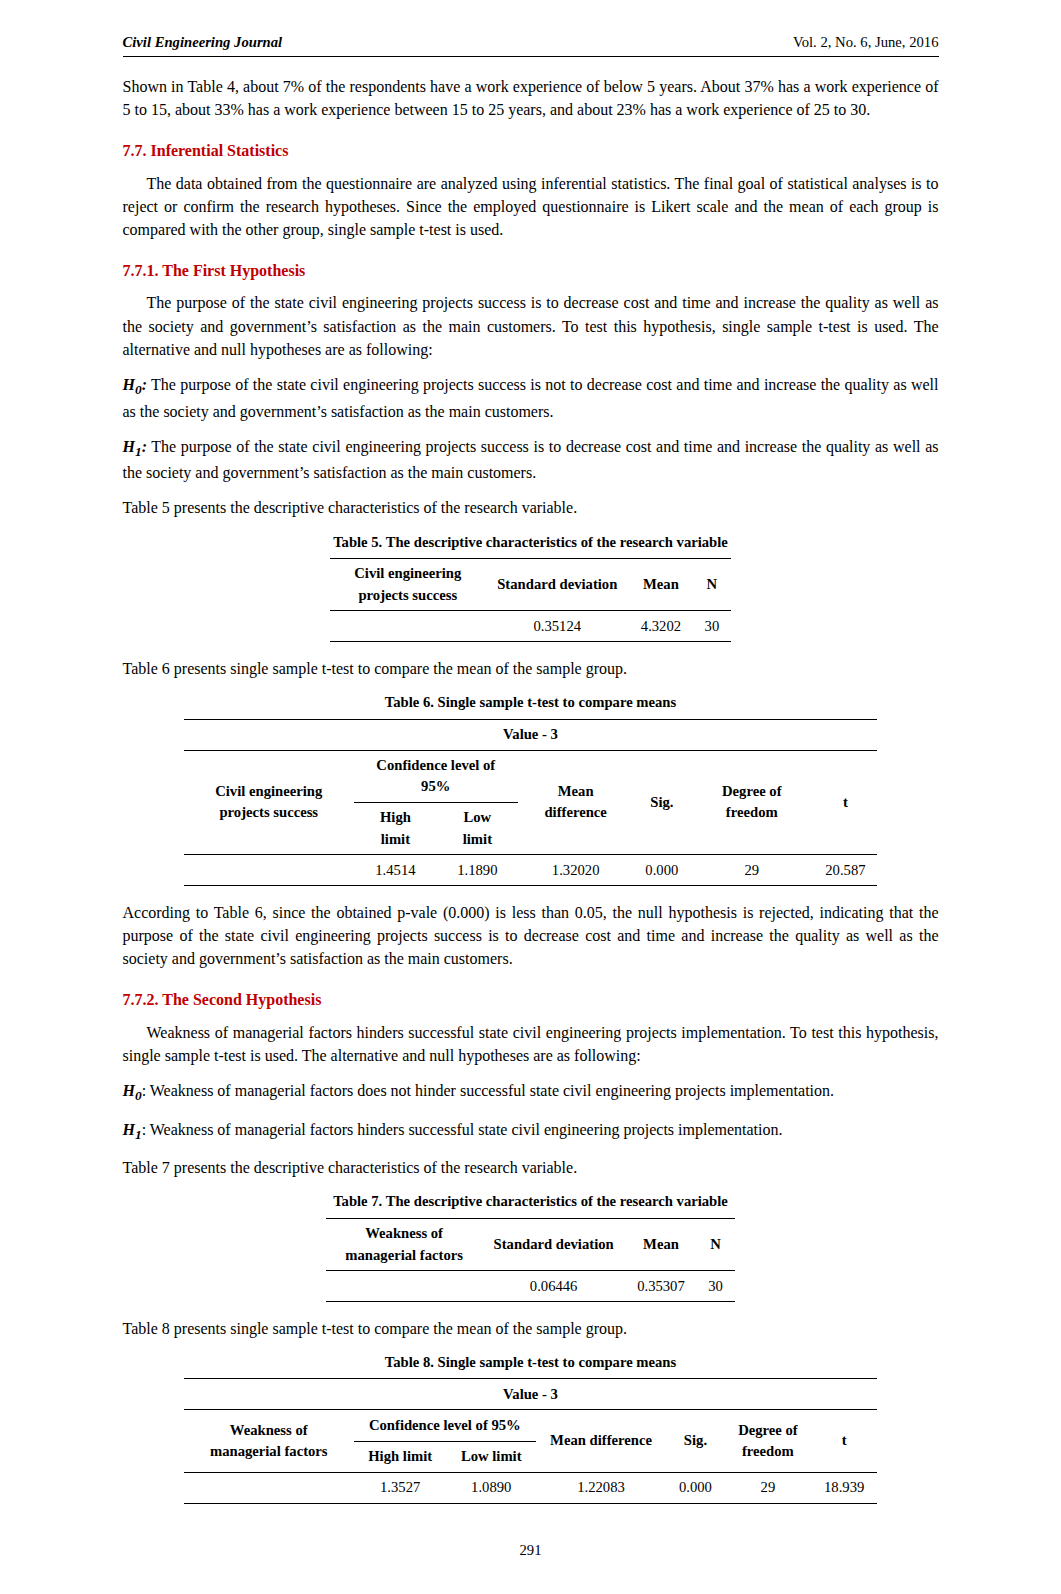Civil Engineering Journal Vol. 2, No. 6, June, 2016
Shown in Table 4, about 7% of the respondents have a work experience of below 5 years. About 37% has a work experience of 5 to 15, about 33% has a work experience between 15 to 25 years, and about 23% has a work experience of 25 to 30.
7.7. Inferential Statistics
The data obtained from the questionnaire are analyzed using inferential statistics. The final goal of statistical analyses is to reject or confirm the research hypotheses. Since the employed questionnaire is Likert scale and the mean of each group is compared with the other group, single sample t-test is used.
7.7.1. The First Hypothesis
The purpose of the state civil engineering projects success is to decrease cost and time and increase the quality as well as the society and government’s satisfaction as the main customers. To test this hypothesis, single sample t-test is used. The alternative and null hypotheses are as following:
H0: The purpose of the state civil engineering projects success is not to decrease cost and time and increase the quality as well as the society and government’s satisfaction as the main customers.
H1: The purpose of the state civil engineering projects success is to decrease cost and time and increase the quality as well as the society and government’s satisfaction as the main customers.
Table 5 presents the descriptive characteristics of the research variable.
Table 5. The descriptive characteristics of the research variable
| Civil engineering projects success | Standard deviation | Mean | N |
| --- | --- | --- | --- |
| | 0.35124 | 4.3202 | 30 |
Table 6 presents single sample t-test to compare the mean of the sample group.
Table 6. Single sample t-test to compare means
| Value - 3 |
| --- |
| Civil engineering projects success | Confidence level of 95% | Mean difference | Sig. | Degree of freedom | t |
| High limit | Low limit |
| | 1.4514 | 1.1890 | 1.32020 | 0.000 | 29 | 20.587 |
According to Table 6, since the obtained p-vale (0.000) is less than 0.05, the null hypothesis is rejected, indicating that the purpose of the state civil engineering projects success is to decrease cost and time and increase the quality as well as the society and government’s satisfaction as the main customers.
7.7.2. The Second Hypothesis
Weakness of managerial factors hinders successful state civil engineering projects implementation. To test this hypothesis, single sample t-test is used. The alternative and null hypotheses are as following:
H0: Weakness of managerial factors does not hinder successful state civil engineering projects implementation.
H1: Weakness of managerial factors hinders successful state civil engineering projects implementation.
Table 7 presents the descriptive characteristics of the research variable.
Table 7. The descriptive characteristics of the research variable
| Weakness of managerial factors | Standard deviation | Mean | N |
| --- | --- | --- | --- |
| | 0.06446 | 0.35307 | 30 |
Table 8 presents single sample t-test to compare the mean of the sample group.
Table 8. Single sample t-test to compare means
| Value - 3 |
| --- |
| Weakness of managerial factors | Confidence level of 95% | Mean difference | Sig. | Degree of freedom | t |
| High limit | Low limit |
| | 1.3527 | 1.0890 | 1.22083 | 0.000 | 29 | 18.939 |
291